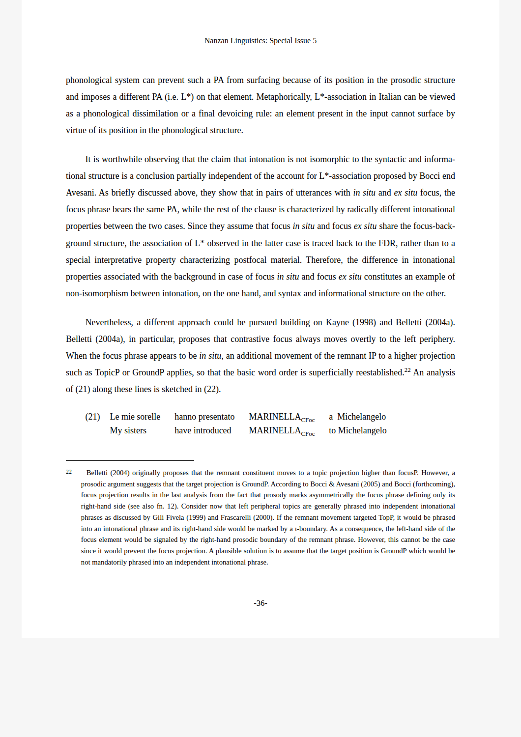Nanzan Linguistics: Special Issue 5
phonological system can prevent such a PA from surfacing because of its position in the prosodic structure and imposes a different PA (i.e. L*) on that element. Metaphorically, L*-association in Italian can be viewed as a phonological dissimilation or a final devoicing rule: an element present in the input cannot surface by virtue of its position in the phonological structure.
It is worthwhile observing that the claim that intonation is not isomorphic to the syntactic and informational structure is a conclusion partially independent of the account for L*-association proposed by Bocci end Avesani. As briefly discussed above, they show that in pairs of utterances with in situ and ex situ focus, the focus phrase bears the same PA, while the rest of the clause is characterized by radically different intonational properties between the two cases. Since they assume that focus in situ and focus ex situ share the focus-background structure, the association of L* observed in the latter case is traced back to the FDR, rather than to a special interpretative property characterizing postfocal material. Therefore, the difference in intonational properties associated with the background in case of focus in situ and focus ex situ constitutes an example of non-isomorphism between intonation, on the one hand, and syntax and informational structure on the other.
Nevertheless, a different approach could be pursued building on Kayne (1998) and Belletti (2004a). Belletti (2004a), in particular, proposes that contrastive focus always moves overtly to the left periphery. When the focus phrase appears to be in situ, an additional movement of the remnant IP to a higher projection such as TopicP or GroundP applies, so that the basic word order is superficially reestablished.22 An analysis of (21) along these lines is sketched in (22).
| (21) | Le mie sorelle | hanno presentato | MARINELLA CFoc | a Michelangelo |
| | My sisters | have introduced | MARINELLA CFoc | to Michelangelo |
22 Belletti (2004) originally proposes that the remnant constituent moves to a topic projection higher than focusP. However, a prosodic argument suggests that the target projection is GroundP. According to Bocci & Avesani (2005) and Bocci (forthcoming), focus projection results in the last analysis from the fact that prosody marks asymmetrically the focus phrase defining only its right-hand side (see also fn. 12). Consider now that left peripheral topics are generally phrased into independent intonational phrases as discussed by Gili Fivela (1999) and Frascarelli (2000). If the remnant movement targeted TopP, it would be phrased into an intonational phrase and its right-hand side would be marked by a ι-boundary. As a consequence, the left-hand side of the focus element would be signaled by the right-hand prosodic boundary of the remnant phrase. However, this cannot be the case since it would prevent the focus projection. A plausible solution is to assume that the target position is GroundP which would be not mandatorily phrased into an independent intonational phrase.
-36-